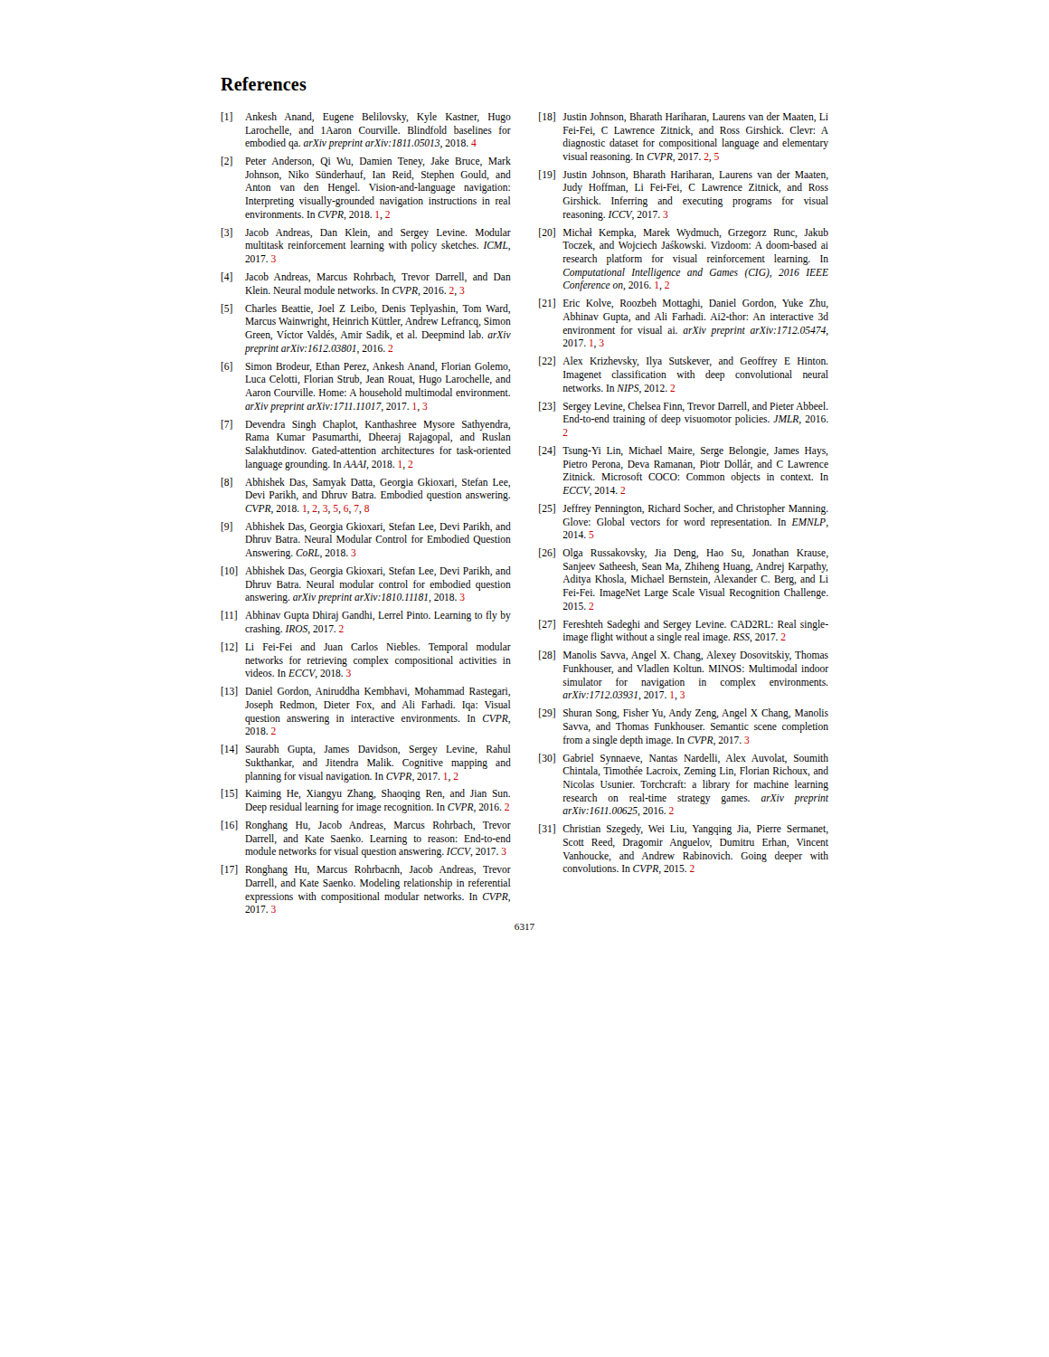References
[1] Ankesh Anand, Eugene Belilovsky, Kyle Kastner, Hugo Larochelle, and 1Aaron Courville. Blindfold baselines for embodied qa. arXiv preprint arXiv:1811.05013, 2018. 4
[2] Peter Anderson, Qi Wu, Damien Teney, Jake Bruce, Mark Johnson, Niko Sünderhauf, Ian Reid, Stephen Gould, and Anton van den Hengel. Vision-and-language navigation: Interpreting visually-grounded navigation instructions in real environments. In CVPR, 2018. 1, 2
[3] Jacob Andreas, Dan Klein, and Sergey Levine. Modular multitask reinforcement learning with policy sketches. ICML, 2017. 3
[4] Jacob Andreas, Marcus Rohrbach, Trevor Darrell, and Dan Klein. Neural module networks. In CVPR, 2016. 2, 3
[5] Charles Beattie, Joel Z Leibo, Denis Teplyashin, Tom Ward, Marcus Wainwright, Heinrich Küttler, Andrew Lefrancq, Simon Green, Víctor Valdés, Amir Sadik, et al. Deepmind lab. arXiv preprint arXiv:1612.03801, 2016. 2
[6] Simon Brodeur, Ethan Perez, Ankesh Anand, Florian Golemo, Luca Celotti, Florian Strub, Jean Rouat, Hugo Larochelle, and Aaron Courville. Home: A household multimodal environment. arXiv preprint arXiv:1711.11017, 2017. 1, 3
[7] Devendra Singh Chaplot, Kanthashree Mysore Sathyendra, Rama Kumar Pasumarthi, Dheeraj Rajagopal, and Ruslan Salakhutdinov. Gated-attention architectures for task-oriented language grounding. In AAAI, 2018. 1, 2
[8] Abhishek Das, Samyak Datta, Georgia Gkioxari, Stefan Lee, Devi Parikh, and Dhruv Batra. Embodied question answering. CVPR, 2018. 1, 2, 3, 5, 6, 7, 8
[9] Abhishek Das, Georgia Gkioxari, Stefan Lee, Devi Parikh, and Dhruv Batra. Neural Modular Control for Embodied Question Answering. CoRL, 2018. 3
[10] Abhishek Das, Georgia Gkioxari, Stefan Lee, Devi Parikh, and Dhruv Batra. Neural modular control for embodied question answering. arXiv preprint arXiv:1810.11181, 2018. 3
[11] Abhinav Gupta Dhiraj Gandhi, Lerrel Pinto. Learning to fly by crashing. IROS, 2017. 2
[12] Li Fei-Fei and Juan Carlos Niebles. Temporal modular networks for retrieving complex compositional activities in videos. In ECCV, 2018. 3
[13] Daniel Gordon, Aniruddha Kembhavi, Mohammad Rastegari, Joseph Redmon, Dieter Fox, and Ali Farhadi. Iqa: Visual question answering in interactive environments. In CVPR, 2018. 2
[14] Saurabh Gupta, James Davidson, Sergey Levine, Rahul Sukthankar, and Jitendra Malik. Cognitive mapping and planning for visual navigation. In CVPR, 2017. 1, 2
[15] Kaiming He, Xiangyu Zhang, Shaoqing Ren, and Jian Sun. Deep residual learning for image recognition. In CVPR, 2016. 2
[16] Ronghang Hu, Jacob Andreas, Marcus Rohrbach, Trevor Darrell, and Kate Saenko. Learning to reason: End-to-end module networks for visual question answering. ICCV, 2017. 3
[17] Ronghang Hu, Marcus Rohrbacnh, Jacob Andreas, Trevor Darrell, and Kate Saenko. Modeling relationship in referential expressions with compositional modular networks. In CVPR, 2017. 3
[18] Justin Johnson, Bharath Hariharan, Laurens van der Maaten, Li Fei-Fei, C Lawrence Zitnick, and Ross Girshick. Clevr: A diagnostic dataset for compositional language and elementary visual reasoning. In CVPR, 2017. 2, 5
[19] Justin Johnson, Bharath Hariharan, Laurens van der Maaten, Judy Hoffman, Li Fei-Fei, C Lawrence Zitnick, and Ross Girshick. Inferring and executing programs for visual reasoning. ICCV, 2017. 3
[20] Michał Kempka, Marek Wydmuch, Grzegorz Runc, Jakub Toczek, and Wojciech Jaśkowski. Vizdoom: A doom-based ai research platform for visual reinforcement learning. In Computational Intelligence and Games (CIG), 2016 IEEE Conference on, 2016. 1, 2
[21] Eric Kolve, Roozbeh Mottaghi, Daniel Gordon, Yuke Zhu, Abhinav Gupta, and Ali Farhadi. Ai2-thor: An interactive 3d environment for visual ai. arXiv preprint arXiv:1712.05474, 2017. 1, 3
[22] Alex Krizhevsky, Ilya Sutskever, and Geoffrey E Hinton. Imagenet classification with deep convolutional neural networks. In NIPS, 2012. 2
[23] Sergey Levine, Chelsea Finn, Trevor Darrell, and Pieter Abbeel. End-to-end training of deep visuomotor policies. JMLR, 2016. 2
[24] Tsung-Yi Lin, Michael Maire, Serge Belongie, James Hays, Pietro Perona, Deva Ramanan, Piotr Dollár, and C Lawrence Zitnick. Microsoft COCO: Common objects in context. In ECCV, 2014. 2
[25] Jeffrey Pennington, Richard Socher, and Christopher Manning. Glove: Global vectors for word representation. In EMNLP, 2014. 5
[26] Olga Russakovsky, Jia Deng, Hao Su, Jonathan Krause, Sanjeev Satheesh, Sean Ma, Zhiheng Huang, Andrej Karpathy, Aditya Khosla, Michael Bernstein, Alexander C. Berg, and Li Fei-Fei. ImageNet Large Scale Visual Recognition Challenge. 2015. 2
[27] Fereshteh Sadeghi and Sergey Levine. CAD2RL: Real single-image flight without a single real image. RSS, 2017. 2
[28] Manolis Savva, Angel X. Chang, Alexey Dosovitskiy, Thomas Funkhouser, and Vladlen Koltun. MINOS: Multimodal indoor simulator for navigation in complex environments. arXiv:1712.03931, 2017. 1, 3
[29] Shuran Song, Fisher Yu, Andy Zeng, Angel X Chang, Manolis Savva, and Thomas Funkhouser. Semantic scene completion from a single depth image. In CVPR, 2017. 3
[30] Gabriel Synnaeve, Nantas Nardelli, Alex Auvolat, Soumith Chintala, Timothée Lacroix, Zeming Lin, Florian Richoux, and Nicolas Usunier. Torchcraft: a library for machine learning research on real-time strategy games. arXiv preprint arXiv:1611.00625, 2016. 2
[31] Christian Szegedy, Wei Liu, Yangqing Jia, Pierre Sermanet, Scott Reed, Dragomir Anguelov, Dumitru Erhan, Vincent Vanhoucke, and Andrew Rabinovich. Going deeper with convolutions. In CVPR, 2015. 2
6317